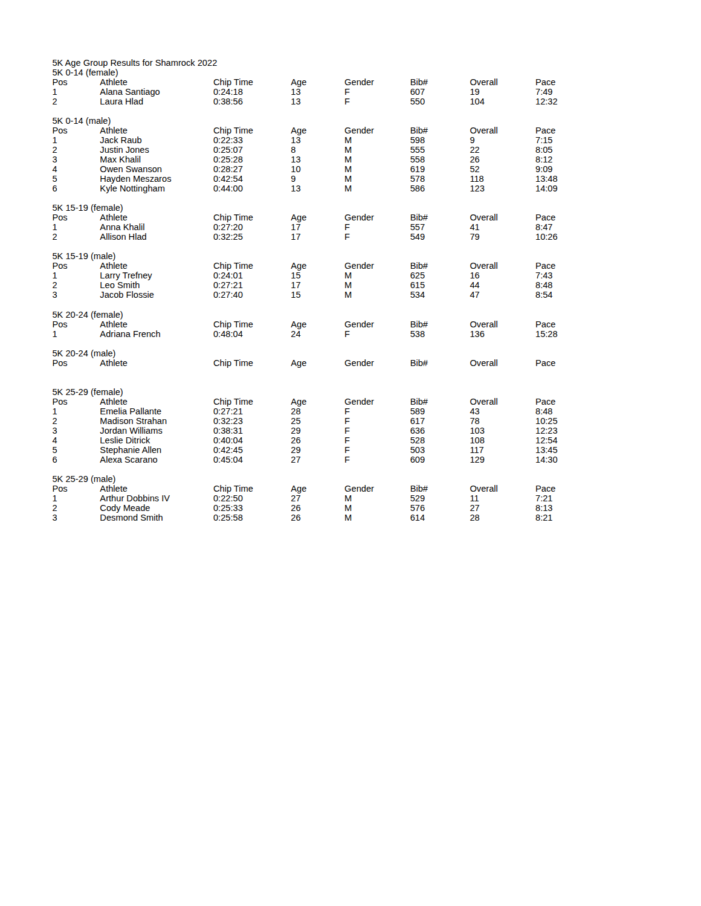5K Age Group Results for Shamrock 2022
5K 0-14 (female)
| Pos | Athlete | Chip Time | Age | Gender | Bib# | Overall | Pace |
| --- | --- | --- | --- | --- | --- | --- | --- |
| 1 | Alana Santiago | 0:24:18 | 13 | F | 607 | 19 | 7:49 |
| 2 | Laura Hlad | 0:38:56 | 13 | F | 550 | 104 | 12:32 |
5K 0-14 (male)
| Pos | Athlete | Chip Time | Age | Gender | Bib# | Overall | Pace |
| --- | --- | --- | --- | --- | --- | --- | --- |
| 1 | Jack Raub | 0:22:33 | 13 | M | 598 | 9 | 7:15 |
| 2 | Justin Jones | 0:25:07 | 8 | M | 555 | 22 | 8:05 |
| 3 | Max Khalil | 0:25:28 | 13 | M | 558 | 26 | 8:12 |
| 4 | Owen Swanson | 0:28:27 | 10 | M | 619 | 52 | 9:09 |
| 5 | Hayden Meszaros | 0:42:54 | 9 | M | 578 | 118 | 13:48 |
| 6 | Kyle Nottingham | 0:44:00 | 13 | M | 586 | 123 | 14:09 |
5K 15-19 (female)
| Pos | Athlete | Chip Time | Age | Gender | Bib# | Overall | Pace |
| --- | --- | --- | --- | --- | --- | --- | --- |
| 1 | Anna Khalil | 0:27:20 | 17 | F | 557 | 41 | 8:47 |
| 2 | Allison Hlad | 0:32:25 | 17 | F | 549 | 79 | 10:26 |
5K 15-19 (male)
| Pos | Athlete | Chip Time | Age | Gender | Bib# | Overall | Pace |
| --- | --- | --- | --- | --- | --- | --- | --- |
| 1 | Larry Trefney | 0:24:01 | 15 | M | 625 | 16 | 7:43 |
| 2 | Leo Smith | 0:27:21 | 17 | M | 615 | 44 | 8:48 |
| 3 | Jacob Flossie | 0:27:40 | 15 | M | 534 | 47 | 8:54 |
5K 20-24 (female)
| Pos | Athlete | Chip Time | Age | Gender | Bib# | Overall | Pace |
| --- | --- | --- | --- | --- | --- | --- | --- |
| 1 | Adriana French | 0:48:04 | 24 | F | 538 | 136 | 15:28 |
5K 20-24 (male)
| Pos | Athlete | Chip Time | Age | Gender | Bib# | Overall | Pace |
| --- | --- | --- | --- | --- | --- | --- | --- |
5K 25-29 (female)
| Pos | Athlete | Chip Time | Age | Gender | Bib# | Overall | Pace |
| --- | --- | --- | --- | --- | --- | --- | --- |
| 1 | Emelia Pallante | 0:27:21 | 28 | F | 589 | 43 | 8:48 |
| 2 | Madison Strahan | 0:32:23 | 25 | F | 617 | 78 | 10:25 |
| 3 | Jordan Williams | 0:38:31 | 29 | F | 636 | 103 | 12:23 |
| 4 | Leslie Ditrick | 0:40:04 | 26 | F | 528 | 108 | 12:54 |
| 5 | Stephanie Allen | 0:42:45 | 29 | F | 503 | 117 | 13:45 |
| 6 | Alexa Scarano | 0:45:04 | 27 | F | 609 | 129 | 14:30 |
5K 25-29 (male)
| Pos | Athlete | Chip Time | Age | Gender | Bib# | Overall | Pace |
| --- | --- | --- | --- | --- | --- | --- | --- |
| 1 | Arthur Dobbins IV | 0:22:50 | 27 | M | 529 | 11 | 7:21 |
| 2 | Cody Meade | 0:25:33 | 26 | M | 576 | 27 | 8:13 |
| 3 | Desmond Smith | 0:25:58 | 26 | M | 614 | 28 | 8:21 |